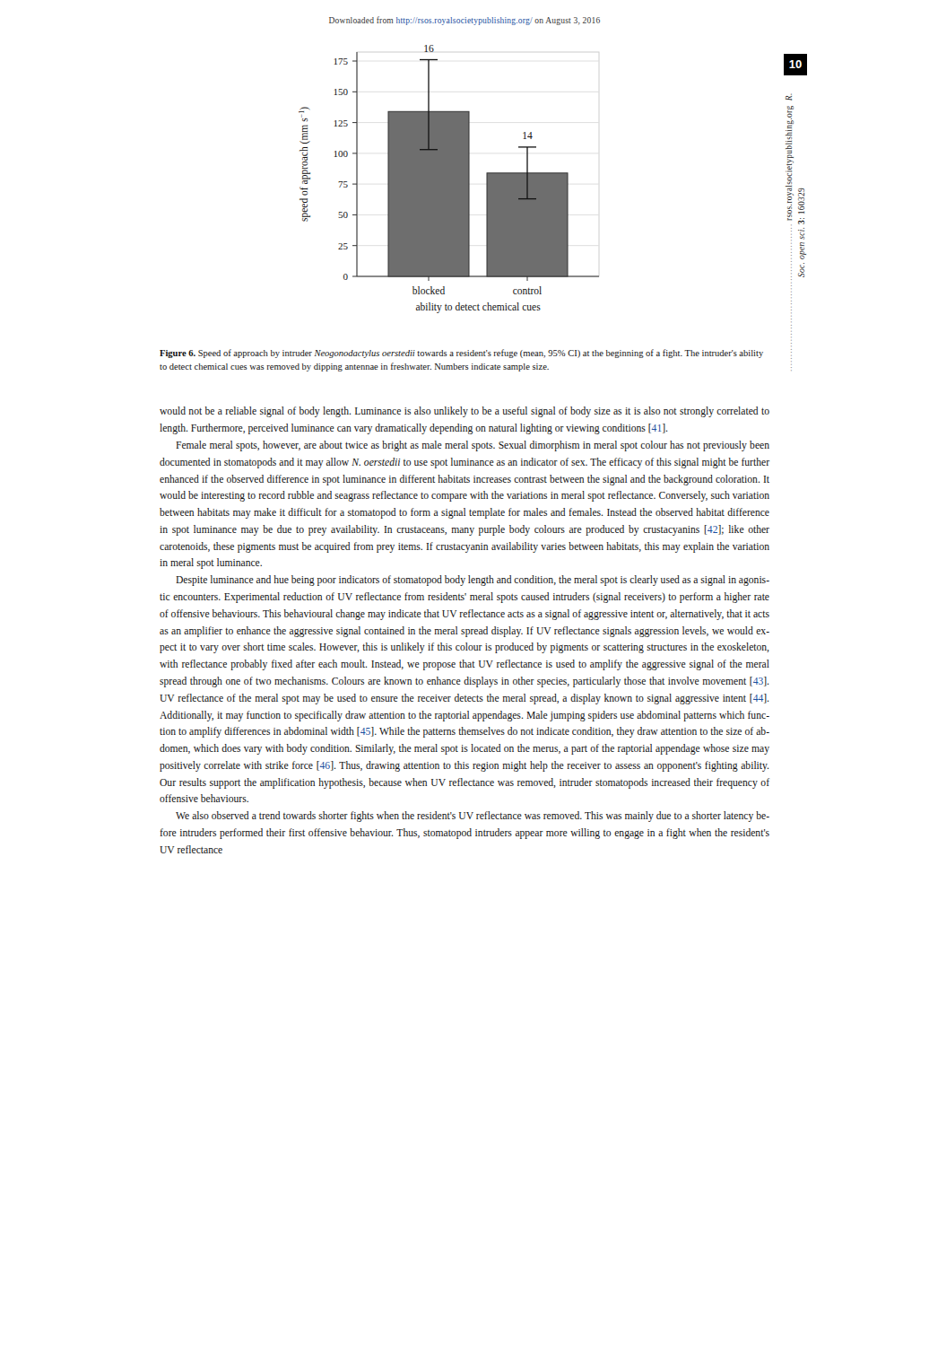Downloaded from http://rsos.royalsocietypublishing.org/ on August 3, 2016
10
................................................. rsos.royalsocietypublishing.org R. Soc. open sci. 3: 160329
0 25 50 75 100 125 150 175 speed of approach (mm s−1) 16 14 blocked control ability to detect chemical cues
Figure 6. Speed of approach by intruder Neogonodactylus oerstedii towards a resident's refuge (mean, 95% CI) at the beginning of a fight. The intruder's ability to detect chemical cues was removed by dipping antennae in freshwater. Numbers indicate sample size.
would not be a reliable signal of body length. Luminance is also unlikely to be a useful signal of body size as it is also not strongly correlated to length. Furthermore, perceived luminance can vary dramatically depending on natural lighting or viewing conditions [41].
Female meral spots, however, are about twice as bright as male meral spots. Sexual dimorphism in meral spot colour has not previously been documented in stomatopods and it may allow N. oerstedii to use spot luminance as an indicator of sex. The efficacy of this signal might be further enhanced if the observed difference in spot luminance in different habitats increases contrast between the signal and the background coloration. It would be interesting to record rubble and seagrass reflectance to compare with the variations in meral spot reflectance. Conversely, such variation between habitats may make it difficult for a stomatopod to form a signal template for males and females. Instead the observed habitat difference in spot luminance may be due to prey availability. In crustaceans, many purple body colours are produced by crustacyanins [42]; like other carotenoids, these pigments must be acquired from prey items. If crustacyanin availability varies between habitats, this may explain the variation in meral spot luminance.
Despite luminance and hue being poor indicators of stomatopod body length and condition, the meral spot is clearly used as a signal in agonistic encounters. Experimental reduction of UV reflectance from residents' meral spots caused intruders (signal receivers) to perform a higher rate of offensive behaviours. This behavioural change may indicate that UV reflectance acts as a signal of aggressive intent or, alternatively, that it acts as an amplifier to enhance the aggressive signal contained in the meral spread display. If UV reflectance signals aggression levels, we would expect it to vary over short time scales. However, this is unlikely if this colour is produced by pigments or scattering structures in the exoskeleton, with reflectance probably fixed after each moult. Instead, we propose that UV reflectance is used to amplify the aggressive signal of the meral spread through one of two mechanisms. Colours are known to enhance displays in other species, particularly those that involve movement [43]. UV reflectance of the meral spot may be used to ensure the receiver detects the meral spread, a display known to signal aggressive intent [44]. Additionally, it may function to specifically draw attention to the raptorial appendages. Male jumping spiders use abdominal patterns which function to amplify differences in abdominal width [45]. While the patterns themselves do not indicate condition, they draw attention to the size of abdomen, which does vary with body condition. Similarly, the meral spot is located on the merus, a part of the raptorial appendage whose size may positively correlate with strike force [46]. Thus, drawing attention to this region might help the receiver to assess an opponent's fighting ability. Our results support the amplification hypothesis, because when UV reflectance was removed, intruder stomatopods increased their frequency of offensive behaviours.
We also observed a trend towards shorter fights when the resident's UV reflectance was removed. This was mainly due to a shorter latency before intruders performed their first offensive behaviour. Thus, stomatopod intruders appear more willing to engage in a fight when the resident's UV reflectance